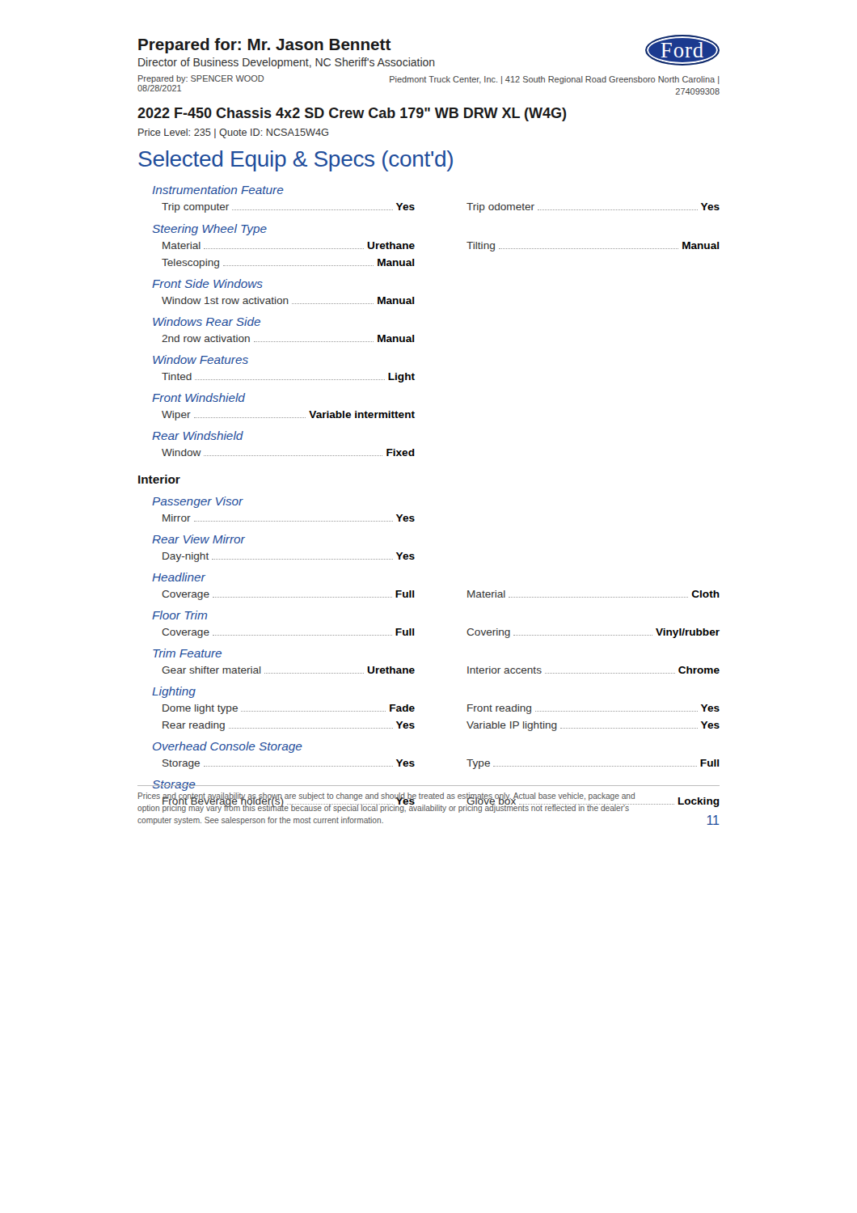Prepared for: Mr. Jason Bennett
Director of Business Development, NC Sheriff's Association
Ford
Prepared by: SPENCER WOOD
08/28/2021
Piedmont Truck Center, Inc. | 412 South Regional Road Greensboro North Carolina |
274099308
2022 F-450 Chassis 4x2 SD Crew Cab 179" WB DRW XL (W4G)
Price Level: 235 | Quote ID: NCSA15W4G
Selected Equip & Specs (cont'd)
Instrumentation Feature
Trip computer Yes
Trip odometer Yes
Steering Wheel Type
Material Urethane
Tilting Manual
Telescoping Manual
Front Side Windows
Window 1st row activation Manual
Windows Rear Side
2nd row activation Manual
Window Features
Tinted Light
Front Windshield
Wiper Variable intermittent
Rear Windshield
Window Fixed
Interior
Passenger Visor
Mirror Yes
Rear View Mirror
Day-night Yes
Headliner
Coverage Full
Material Cloth
Floor Trim
Coverage Full
Covering Vinyl/rubber
Trim Feature
Gear shifter material Urethane
Interior accents Chrome
Lighting
Dome light type Fade
Front reading Yes
Rear reading Yes
Variable IP lighting Yes
Overhead Console Storage
Storage Yes
Type Full
Storage
Front Beverage holder(s) Yes
Glove box Locking
Prices and content availability as shown are subject to change and should be treated as estimates only. Actual base vehicle, package and option pricing may vary from this estimate because of special local pricing, availability or pricing adjustments not reflected in the dealer's computer system. See salesperson for the most current information.
11